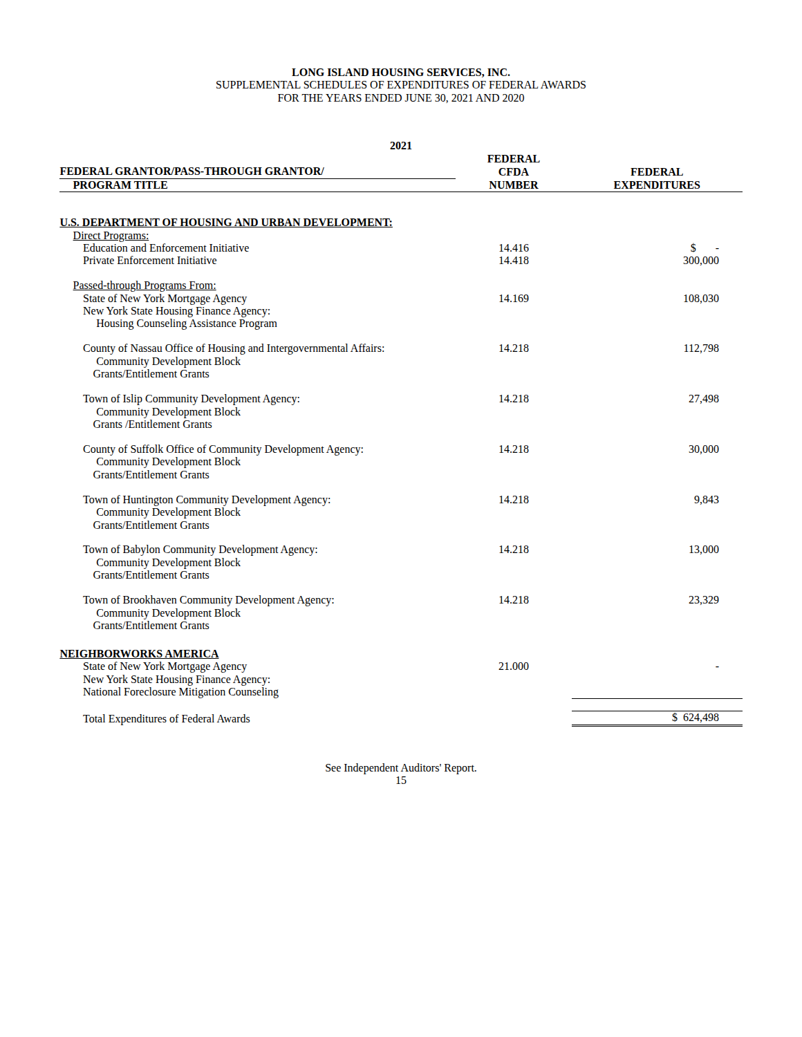LONG ISLAND HOUSING SERVICES, INC.
SUPPLEMENTAL SCHEDULES OF EXPENDITURES OF FEDERAL AWARDS
FOR THE YEARS ENDED JUNE 30, 2021 AND 2020
2021
| | FEDERAL | |
| FEDERAL GRANTOR/PASS-THROUGH GRANTOR/ | CFDA | FEDERAL |
| PROGRAM TITLE | NUMBER | EXPENDITURES |
| U.S. DEPARTMENT OF HOUSING AND URBAN DEVELOPMENT: | | |
| Direct Programs: | | |
| Education and Enforcement Initiative | 14.416 | $ - |
| Private Enforcement Initiative | 14.418 | 300,000 |
| Passed-through Programs From: | | |
| State of New York Mortgage Agency | 14.169 | 108,030 |
| New York State Housing Finance Agency: | | |
| Housing Counseling Assistance Program | | |
| County of Nassau Office of Housing and Intergovernmental Affairs: | 14.218 | 112,798 |
| Community Development Block | | |
| Grants/Entitlement Grants | | |
| Town of Islip Community Development Agency: | 14.218 | 27,498 |
| Community Development Block | | |
| Grants /Entitlement Grants | | |
| County of Suffolk Office of Community Development Agency: | 14.218 | 30,000 |
| Community Development Block | | |
| Grants/Entitlement Grants | | |
| Town of Huntington Community Development Agency: | 14.218 | 9,843 |
| Community Development Block | | |
| Grants/Entitlement Grants | | |
| Town of Babylon Community Development Agency: | 14.218 | 13,000 |
| Community Development Block | | |
| Grants/Entitlement Grants | | |
| Town of Brookhaven Community Development Agency: | 14.218 | 23,329 |
| Community Development Block | | |
| Grants/Entitlement Grants | | |
| NEIGHBORWORKS AMERICA | | |
| State of New York Mortgage Agency | 21.000 | - |
| New York State Housing Finance Agency: | | |
| National Foreclosure Mitigation Counseling | | |
| Total Expenditures of Federal Awards | | $ 624,498 |
See Independent Auditors' Report.
15